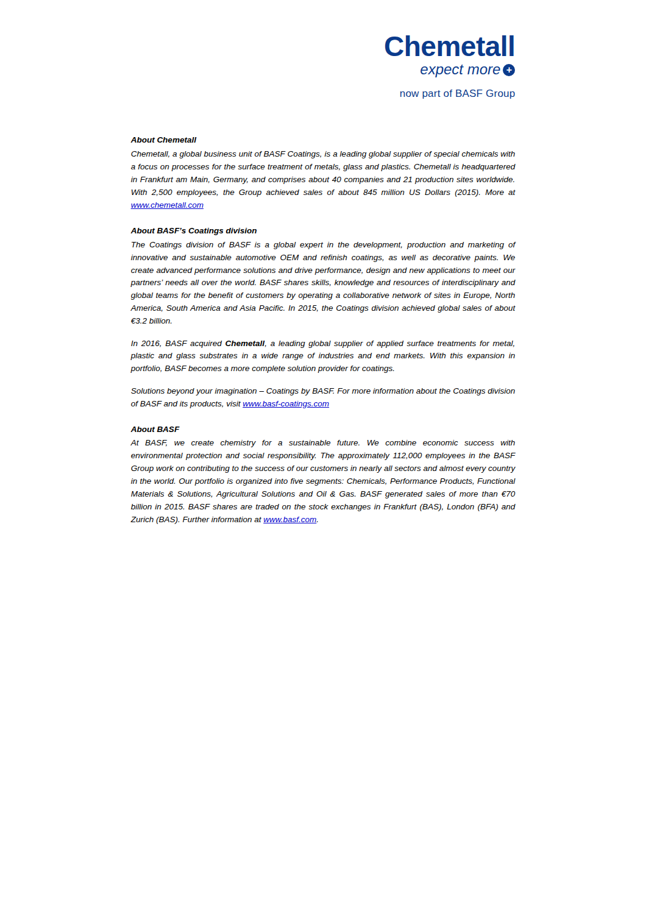Chemetall
expect more+
now part of BASF Group
About Chemetall
Chemetall, a global business unit of BASF Coatings, is a leading global supplier of special chemicals with a focus on processes for the surface treatment of metals, glass and plastics. Chemetall is headquartered in Frankfurt am Main, Germany, and comprises about 40 companies and 21 production sites worldwide. With 2,500 employees, the Group achieved sales of about 845 million US Dollars (2015). More at www.chemetall.com
About BASF’s Coatings division
The Coatings division of BASF is a global expert in the development, production and marketing of innovative and sustainable automotive OEM and refinish coatings, as well as decorative paints. We create advanced performance solutions and drive performance, design and new applications to meet our partners’ needs all over the world. BASF shares skills, knowledge and resources of interdisciplinary and global teams for the benefit of customers by operating a collaborative network of sites in Europe, North America, South America and Asia Pacific. In 2015, the Coatings division achieved global sales of about €3.2 billion.
In 2016, BASF acquired Chemetall, a leading global supplier of applied surface treatments for metal, plastic and glass substrates in a wide range of industries and end markets. With this expansion in portfolio, BASF becomes a more complete solution provider for coatings.
Solutions beyond your imagination – Coatings by BASF. For more information about the Coatings division of BASF and its products, visit www.basf-coatings.com
About BASF
At BASF, we create chemistry for a sustainable future. We combine economic success with environmental protection and social responsibility. The approximately 112,000 employees in the BASF Group work on contributing to the success of our customers in nearly all sectors and almost every country in the world. Our portfolio is organized into five segments: Chemicals, Performance Products, Functional Materials & Solutions, Agricultural Solutions and Oil & Gas. BASF generated sales of more than €70 billion in 2015. BASF shares are traded on the stock exchanges in Frankfurt (BAS), London (BFA) and Zurich (BAS). Further information at www.basf.com.